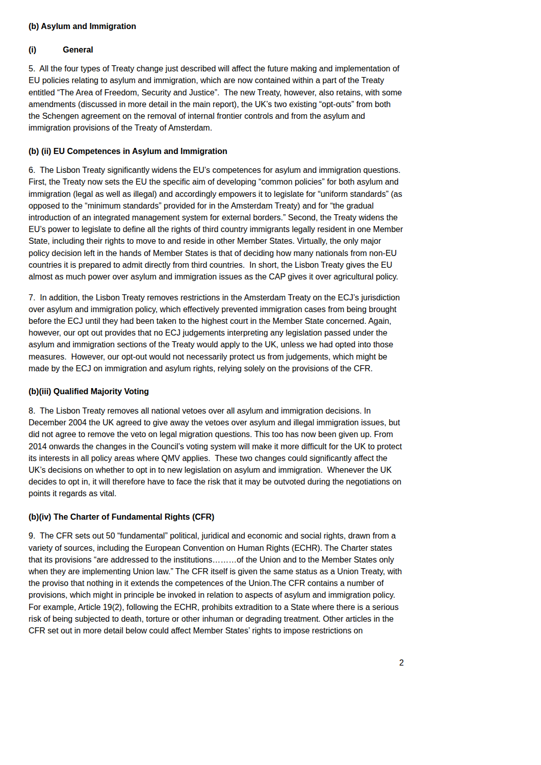(b) Asylum and Immigration
(i) General
5. All the four types of Treaty change just described will affect the future making and implementation of EU policies relating to asylum and immigration, which are now contained within a part of the Treaty entitled “The Area of Freedom, Security and Justice”. The new Treaty, however, also retains, with some amendments (discussed in more detail in the main report), the UK’s two existing “opt-outs” from both the Schengen agreement on the removal of internal frontier controls and from the asylum and immigration provisions of the Treaty of Amsterdam.
(b) (ii) EU Competences in Asylum and Immigration
6. The Lisbon Treaty significantly widens the EU’s competences for asylum and immigration questions. First, the Treaty now sets the EU the specific aim of developing “common policies” for both asylum and immigration (legal as well as illegal) and accordingly empowers it to legislate for “uniform standards” (as opposed to the “minimum standards” provided for in the Amsterdam Treaty) and for “the gradual introduction of an integrated management system for external borders.” Second, the Treaty widens the EU’s power to legislate to define all the rights of third country immigrants legally resident in one Member State, including their rights to move to and reside in other Member States. Virtually, the only major policy decision left in the hands of Member States is that of deciding how many nationals from non-EU countries it is prepared to admit directly from third countries. In short, the Lisbon Treaty gives the EU almost as much power over asylum and immigration issues as the CAP gives it over agricultural policy.
7. In addition, the Lisbon Treaty removes restrictions in the Amsterdam Treaty on the ECJ’s jurisdiction over asylum and immigration policy, which effectively prevented immigration cases from being brought before the ECJ until they had been taken to the highest court in the Member State concerned. Again, however, our opt out provides that no ECJ judgements interpreting any legislation passed under the asylum and immigration sections of the Treaty would apply to the UK, unless we had opted into those measures. However, our opt-out would not necessarily protect us from judgements, which might be made by the ECJ on immigration and asylum rights, relying solely on the provisions of the CFR.
(b)(iii) Qualified Majority Voting
8. The Lisbon Treaty removes all national vetoes over all asylum and immigration decisions. In December 2004 the UK agreed to give away the vetoes over asylum and illegal immigration issues, but did not agree to remove the veto on legal migration questions. This too has now been given up. From 2014 onwards the changes in the Council’s voting system will make it more difficult for the UK to protect its interests in all policy areas where QMV applies. These two changes could significantly affect the UK’s decisions on whether to opt in to new legislation on asylum and immigration. Whenever the UK decides to opt in, it will therefore have to face the risk that it may be outvoted during the negotiations on points it regards as vital.
(b)(iv) The Charter of Fundamental Rights (CFR)
9. The CFR sets out 50 “fundamental” political, juridical and economic and social rights, drawn from a variety of sources, including the European Convention on Human Rights (ECHR). The Charter states that its provisions “are addressed to the institutions………of the Union and to the Member States only when they are implementing Union law.” The CFR itself is given the same status as a Union Treaty, with the proviso that nothing in it extends the competences of the Union.The CFR contains a number of provisions, which might in principle be invoked in relation to aspects of asylum and immigration policy. For example, Article 19(2), following the ECHR, prohibits extradition to a State where there is a serious risk of being subjected to death, torture or other inhuman or degrading treatment. Other articles in the CFR set out in more detail below could affect Member States’ rights to impose restrictions on
2